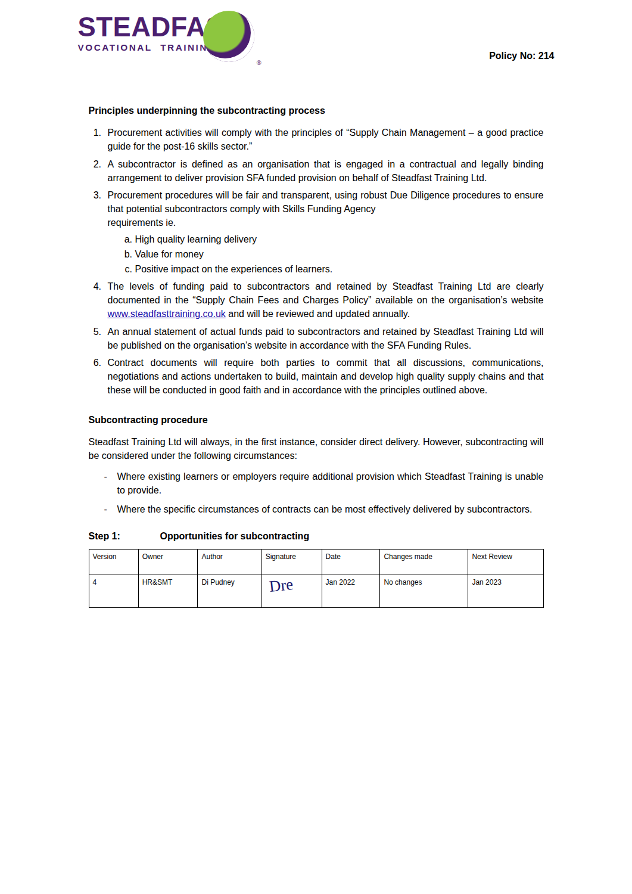STEADFAST
VOCATIONAL TRAINING
®
Policy No: 214
Principles underpinning the subcontracting process
Procurement activities will comply with the principles of “Supply Chain Management – a good practice guide for the post-16 skills sector.”
A subcontractor is defined as an organisation that is engaged in a contractual and legally binding arrangement to deliver provision SFA funded provision on behalf of Steadfast Training Ltd.
Procurement procedures will be fair and transparent, using robust Due Diligence procedures to ensure that potential subcontractors comply with Skills Funding Agency
requirements ie.
High quality learning delivery
Value for money
Positive impact on the experiences of learners.
The levels of funding paid to subcontractors and retained by Steadfast Training Ltd are clearly documented in the “Supply Chain Fees and Charges Policy” available on the organisation’s website www.steadfasttraining.co.uk and will be reviewed and updated annually.
An annual statement of actual funds paid to subcontractors and retained by Steadfast Training Ltd will be published on the organisation’s website in accordance with the SFA Funding Rules.
Contract documents will require both parties to commit that all discussions, communications, negotiations and actions undertaken to build, maintain and develop high quality supply chains and that these will be conducted in good faith and in accordance with the principles outlined above.
Subcontracting procedure
Steadfast Training Ltd will always, in the first instance, consider direct delivery. However, subcontracting will be considered under the following circumstances:
Where existing learners or employers require additional provision which Steadfast Training is unable to provide.
Where the specific circumstances of contracts can be most effectively delivered by subcontractors.
Step 1: Opportunities for subcontracting
| Version | Owner | Author | Signature | Date | Changes made | Next Review |
| 4 | HR&SMT | Di Pudney | Dre | Jan 2022 | No changes | Jan 2023 |